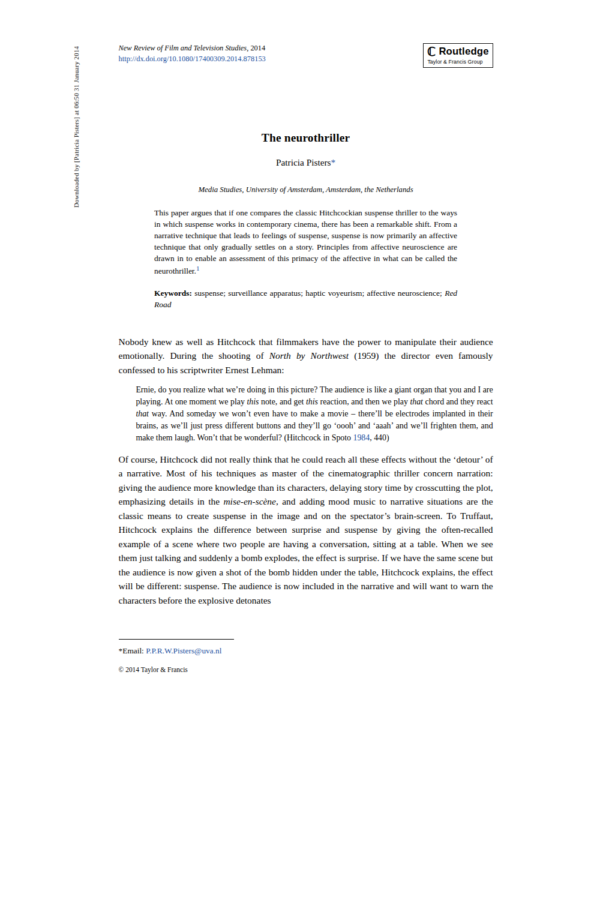Downloaded by [Patricia Pisters] at 06:50 31 January 2014
New Review of Film and Television Studies, 2014
http://dx.doi.org/10.1080/17400309.2014.878153
ℂ Routledge
Taylor & Francis Group
The neurothriller
Patricia Pisters*
Media Studies, University of Amsterdam, Amsterdam, the Netherlands
This paper argues that if one compares the classic Hitchcockian suspense thriller to the ways in which suspense works in contemporary cinema, there has been a remarkable shift. From a narrative technique that leads to feelings of suspense, suspense is now primarily an affective technique that only gradually settles on a story. Principles from affective neuroscience are drawn in to enable an assessment of this primacy of the affective in what can be called the neurothriller.1
Keywords: suspense; surveillance apparatus; haptic voyeurism; affective neuroscience; Red Road
Nobody knew as well as Hitchcock that filmmakers have the power to manipulate their audience emotionally. During the shooting of North by Northwest (1959) the director even famously confessed to his scriptwriter Ernest Lehman:
Ernie, do you realize what we’re doing in this picture? The audience is like a giant organ that you and I are playing. At one moment we play this note, and get this reaction, and then we play that chord and they react that way. And someday we won’t even have to make a movie – there’ll be electrodes implanted in their brains, as we’ll just press different buttons and they’ll go ‘oooh’ and ‘aaah’ and we’ll frighten them, and make them laugh. Won’t that be wonderful? (Hitchcock in Spoto 1984, 440)
Of course, Hitchcock did not really think that he could reach all these effects without the ‘detour’ of a narrative. Most of his techniques as master of the cinematographic thriller concern narration: giving the audience more knowledge than its characters, delaying story time by crosscutting the plot, emphasizing details in the mise-en-scène, and adding mood music to narrative situations are the classic means to create suspense in the image and on the spectator’s brain-screen. To Truffaut, Hitchcock explains the difference between surprise and suspense by giving the often-recalled example of a scene where two people are having a conversation, sitting at a table. When we see them just talking and suddenly a bomb explodes, the effect is surprise. If we have the same scene but the audience is now given a shot of the bomb hidden under the table, Hitchcock explains, the effect will be different: suspense. The audience is now included in the narrative and will want to warn the characters before the explosive detonates
*Email: P.P.R.W.Pisters@uva.nl
© 2014 Taylor & Francis